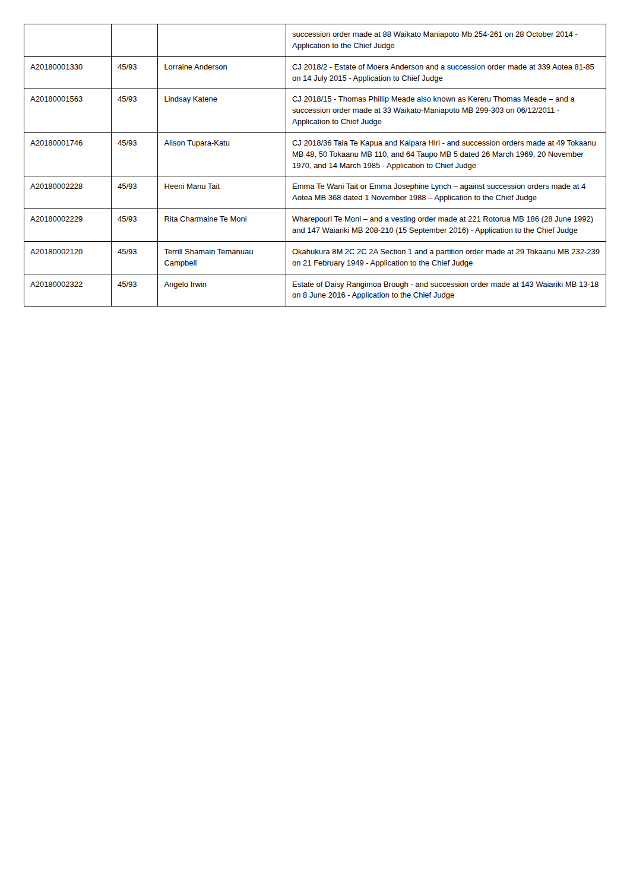| | | | succession order made at 88 Waikato Maniapoto Mb 254-261 on 28 October 2014 - Application to the Chief Judge |
| A20180001330 | 45/93 | Lorraine Anderson | CJ 2018/2 - Estate of Moera Anderson and a succession order made at 339 Aotea 81-85 on 14 July 2015 - Application to Chief Judge |
| A20180001563 | 45/93 | Lindsay Katene | CJ 2018/15 - Thomas Phillip Meade also known as Kereru Thomas Meade – and a succession order made at 33 Waikato-Maniapoto MB 299-303 on 06/12/2011 - Application to Chief Judge |
| A20180001746 | 45/93 | Alison Tupara-Katu | CJ 2018/36 Taia Te Kapua and Kaipara Hiri - and succession orders made at 49 Tokaanu MB 48, 50 Tokaanu MB 110, and 64 Taupo MB 5 dated 26 March 1969, 20 November 1970, and 14 March 1985 - Application to Chief Judge |
| A20180002228 | 45/93 | Heeni Manu Tait | Emma Te Wani Tait or Emma Josephine Lynch – against succession orders made at 4 Aotea MB 368 dated 1 November 1988 – Application to the Chief Judge |
| A20180002229 | 45/93 | Rita Charmaine Te Moni | Wharepouri Te Moni – and a vesting order made at 221 Rotorua MB 186 (28 June 1992) and 147 Waiariki MB 208-210 (15 September 2016) - Application to the Chief Judge |
| A20180002120 | 45/93 | Terrill Shamain Temanuau Campbell | Okahukura 8M 2C 2C 2A Section 1 and a partition order made at 29 Tokaanu MB 232-239 on 21 February 1949 - Application to the Chief Judge |
| A20180002322 | 45/93 | Angelo Irwin | Estate of Daisy Rangimoa Brough - and succession order made at 143 Waiariki MB 13-18 on 8 June 2016 - Application to the Chief Judge |